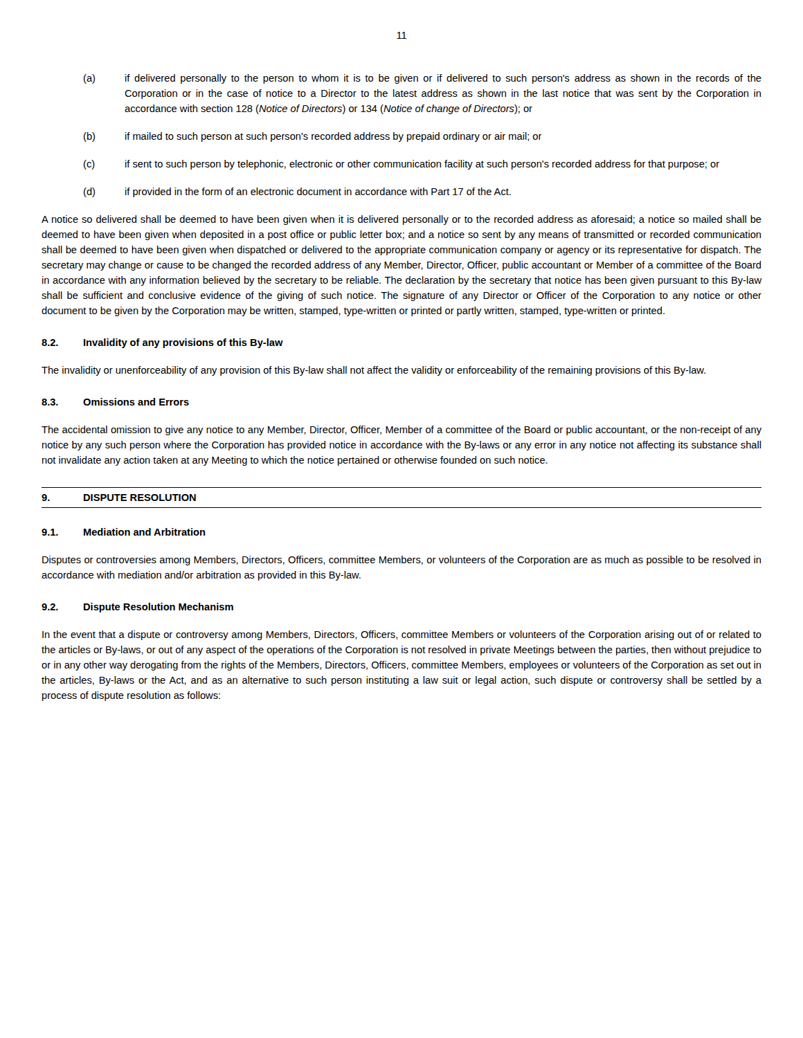11
(a) if delivered personally to the person to whom it is to be given or if delivered to such person's address as shown in the records of the Corporation or in the case of notice to a Director to the latest address as shown in the last notice that was sent by the Corporation in accordance with section 128 (Notice of Directors) or 134 (Notice of change of Directors); or
(b) if mailed to such person at such person's recorded address by prepaid ordinary or air mail; or
(c) if sent to such person by telephonic, electronic or other communication facility at such person's recorded address for that purpose; or
(d) if provided in the form of an electronic document in accordance with Part 17 of the Act.
A notice so delivered shall be deemed to have been given when it is delivered personally or to the recorded address as aforesaid; a notice so mailed shall be deemed to have been given when deposited in a post office or public letter box; and a notice so sent by any means of transmitted or recorded communication shall be deemed to have been given when dispatched or delivered to the appropriate communication company or agency or its representative for dispatch. The secretary may change or cause to be changed the recorded address of any Member, Director, Officer, public accountant or Member of a committee of the Board in accordance with any information believed by the secretary to be reliable. The declaration by the secretary that notice has been given pursuant to this By-law shall be sufficient and conclusive evidence of the giving of such notice. The signature of any Director or Officer of the Corporation to any notice or other document to be given by the Corporation may be written, stamped, type-written or printed or partly written, stamped, type-written or printed.
8.2. Invalidity of any provisions of this By-law
The invalidity or unenforceability of any provision of this By-law shall not affect the validity or enforceability of the remaining provisions of this By-law.
8.3. Omissions and Errors
The accidental omission to give any notice to any Member, Director, Officer, Member of a committee of the Board or public accountant, or the non-receipt of any notice by any such person where the Corporation has provided notice in accordance with the By-laws or any error in any notice not affecting its substance shall not invalidate any action taken at any Meeting to which the notice pertained or otherwise founded on such notice.
9. DISPUTE RESOLUTION
9.1. Mediation and Arbitration
Disputes or controversies among Members, Directors, Officers, committee Members, or volunteers of the Corporation are as much as possible to be resolved in accordance with mediation and/or arbitration as provided in this By-law.
9.2. Dispute Resolution Mechanism
In the event that a dispute or controversy among Members, Directors, Officers, committee Members or volunteers of the Corporation arising out of or related to the articles or By-laws, or out of any aspect of the operations of the Corporation is not resolved in private Meetings between the parties, then without prejudice to or in any other way derogating from the rights of the Members, Directors, Officers, committee Members, employees or volunteers of the Corporation as set out in the articles, By-laws or the Act, and as an alternative to such person instituting a law suit or legal action, such dispute or controversy shall be settled by a process of dispute resolution as follows: